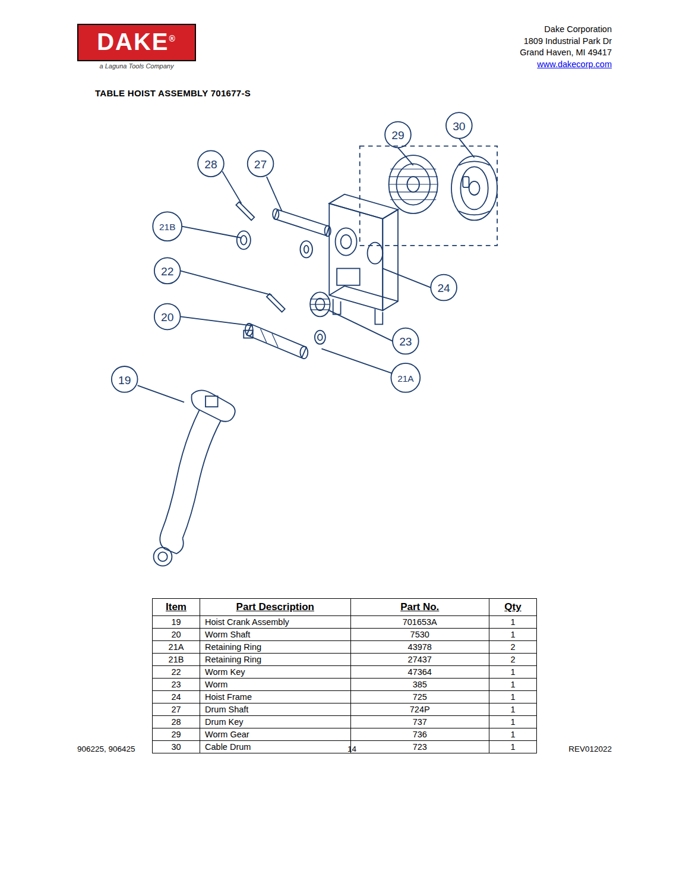DAKE®
a Laguna Tools Company
Dake Corporation
1809 Industrial Park Dr
Grand Haven, MI 49417
www.dakecorp.com
TABLE HOIST ASSEMBLY 701677-S
29 30 28 27 21B 22 20 19 24 23 21A
| Item | Part Description | Part No. | Qty |
| --- | --- | --- | --- |
| 19 | Hoist Crank Assembly | 701653A | 1 |
| 20 | Worm Shaft | 7530 | 1 |
| 21A | Retaining Ring | 43978 | 2 |
| 21B | Retaining Ring | 27437 | 2 |
| 22 | Worm Key | 47364 | 1 |
| 23 | Worm | 385 | 1 |
| 24 | Hoist Frame | 725 | 1 |
| 27 | Drum Shaft | 724P | 1 |
| 28 | Drum Key | 737 | 1 |
| 29 | Worm Gear | 736 | 1 |
| 30 | Cable Drum | 723 | 1 |
906225, 906425
14
REV012022